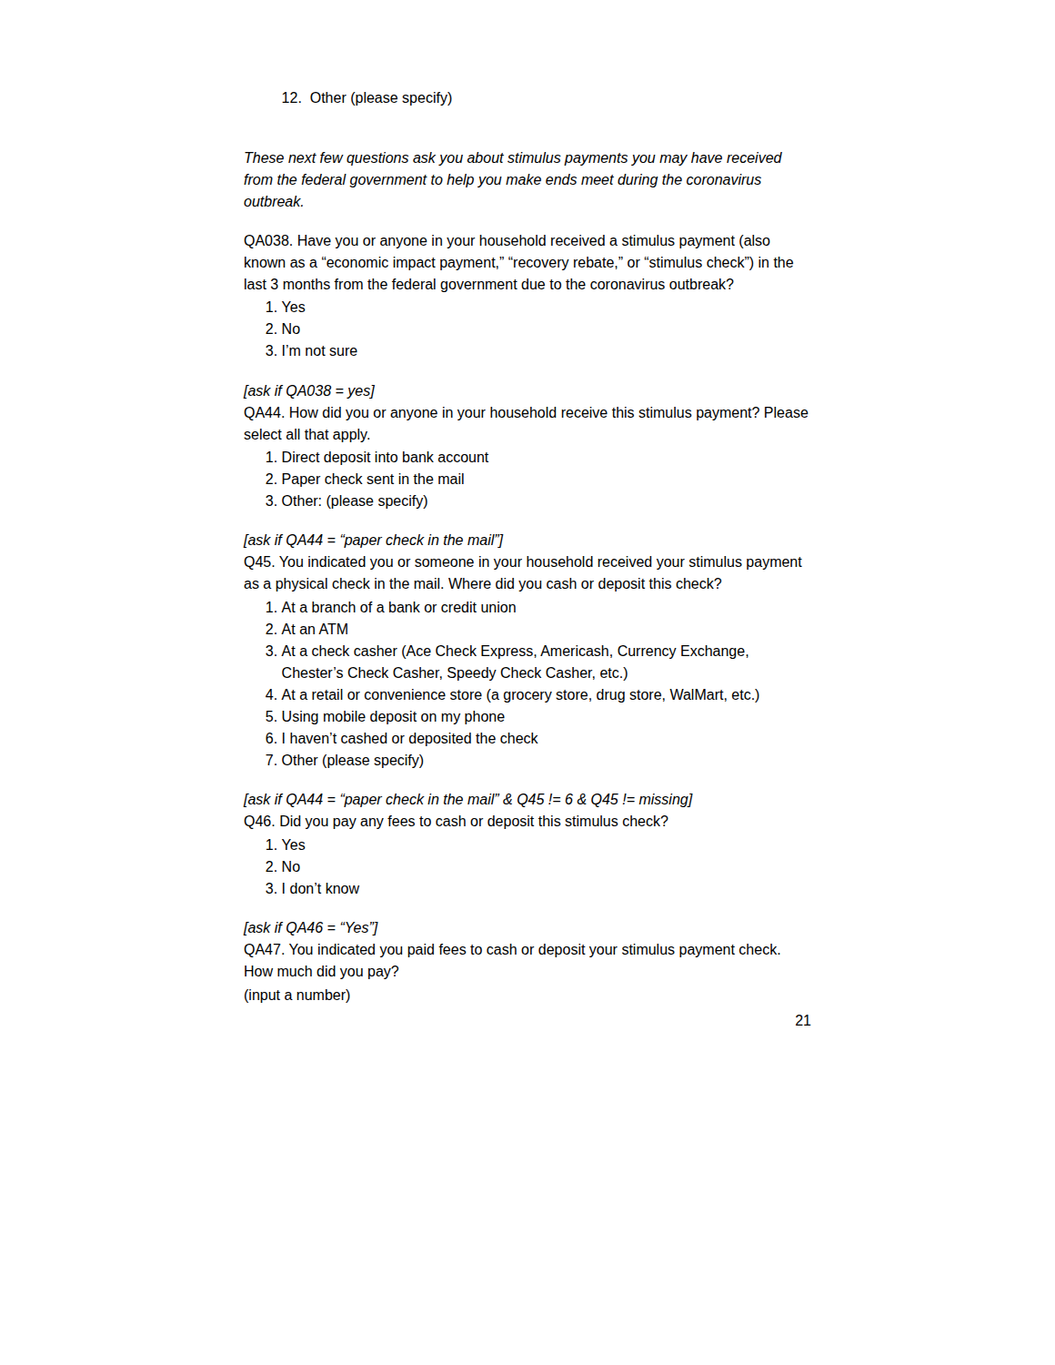12. Other (please specify)
These next few questions ask you about stimulus payments you may have received from the federal government to help you make ends meet during the coronavirus outbreak.
QA038. Have you or anyone in your household received a stimulus payment (also known as a “economic impact payment,” “recovery rebate,” or “stimulus check”) in the last 3 months from the federal government due to the coronavirus outbreak?
Yes
No
I’m not sure
[ask if QA038 = yes]
QA44. How did you or anyone in your household receive this stimulus payment? Please select all that apply.
Direct deposit into bank account
Paper check sent in the mail
Other: (please specify)
[ask if QA44 = “paper check in the mail”]
Q45. You indicated you or someone in your household received your stimulus payment as a physical check in the mail. Where did you cash or deposit this check?
At a branch of a bank or credit union
At an ATM
At a check casher (Ace Check Express, Americash, Currency Exchange, Chester’s Check Casher, Speedy Check Casher, etc.)
At a retail or convenience store (a grocery store, drug store, WalMart, etc.)
Using mobile deposit on my phone
I haven’t cashed or deposited the check
Other (please specify)
[ask if QA44 = “paper check in the mail” & Q45 != 6 & Q45 != missing]
Q46. Did you pay any fees to cash or deposit this stimulus check?
Yes
No
I don’t know
[ask if QA46 = “Yes”]
QA47. You indicated you paid fees to cash or deposit your stimulus payment check. How much did you pay?
(input a number)
21